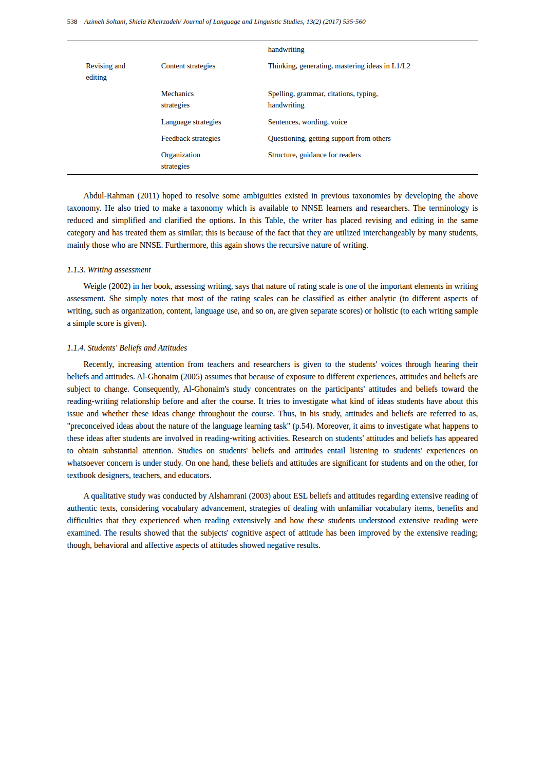538 Azimeh Soltani, Shiela Kheirzadeh/ Journal of Language and Linguistic Studies, 13(2) (2017) 535-560
| | | handwriting |
| Revising and editing | Content strategies | Thinking, generating, mastering ideas in L1/L2 |
| | Mechanics strategies | Spelling, grammar, citations, typing, handwriting |
| | Language strategies | Sentences, wording, voice |
| | Feedback strategies | Questioning, getting support from others |
| | Organization strategies | Structure, guidance for readers |
Abdul-Rahman (2011) hoped to resolve some ambiguities existed in previous taxonomies by developing the above taxonomy. He also tried to make a taxonomy which is available to NNSE learners and researchers. The terminology is reduced and simplified and clarified the options. In this Table, the writer has placed revising and editing in the same category and has treated them as similar; this is because of the fact that they are utilized interchangeably by many students, mainly those who are NNSE. Furthermore, this again shows the recursive nature of writing.
1.1.3. Writing assessment
Weigle (2002) in her book, assessing writing, says that nature of rating scale is one of the important elements in writing assessment. She simply notes that most of the rating scales can be classified as either analytic (to different aspects of writing, such as organization, content, language use, and so on, are given separate scores) or holistic (to each writing sample a simple score is given).
1.1.4. Students' Beliefs and Attitudes
Recently, increasing attention from teachers and researchers is given to the students' voices through hearing their beliefs and attitudes. Al-Ghonaim (2005) assumes that because of exposure to different experiences, attitudes and beliefs are subject to change. Consequently, Al-Ghonaim's study concentrates on the participants' attitudes and beliefs toward the reading-writing relationship before and after the course. It tries to investigate what kind of ideas students have about this issue and whether these ideas change throughout the course. Thus, in his study, attitudes and beliefs are referred to as, "preconceived ideas about the nature of the language learning task" (p.54). Moreover, it aims to investigate what happens to these ideas after students are involved in reading-writing activities. Research on students' attitudes and beliefs has appeared to obtain substantial attention. Studies on students' beliefs and attitudes entail listening to students' experiences on whatsoever concern is under study. On one hand, these beliefs and attitudes are significant for students and on the other, for textbook designers, teachers, and educators.
A qualitative study was conducted by Alshamrani (2003) about ESL beliefs and attitudes regarding extensive reading of authentic texts, considering vocabulary advancement, strategies of dealing with unfamiliar vocabulary items, benefits and difficulties that they experienced when reading extensively and how these students understood extensive reading were examined. The results showed that the subjects' cognitive aspect of attitude has been improved by the extensive reading; though, behavioral and affective aspects of attitudes showed negative results.